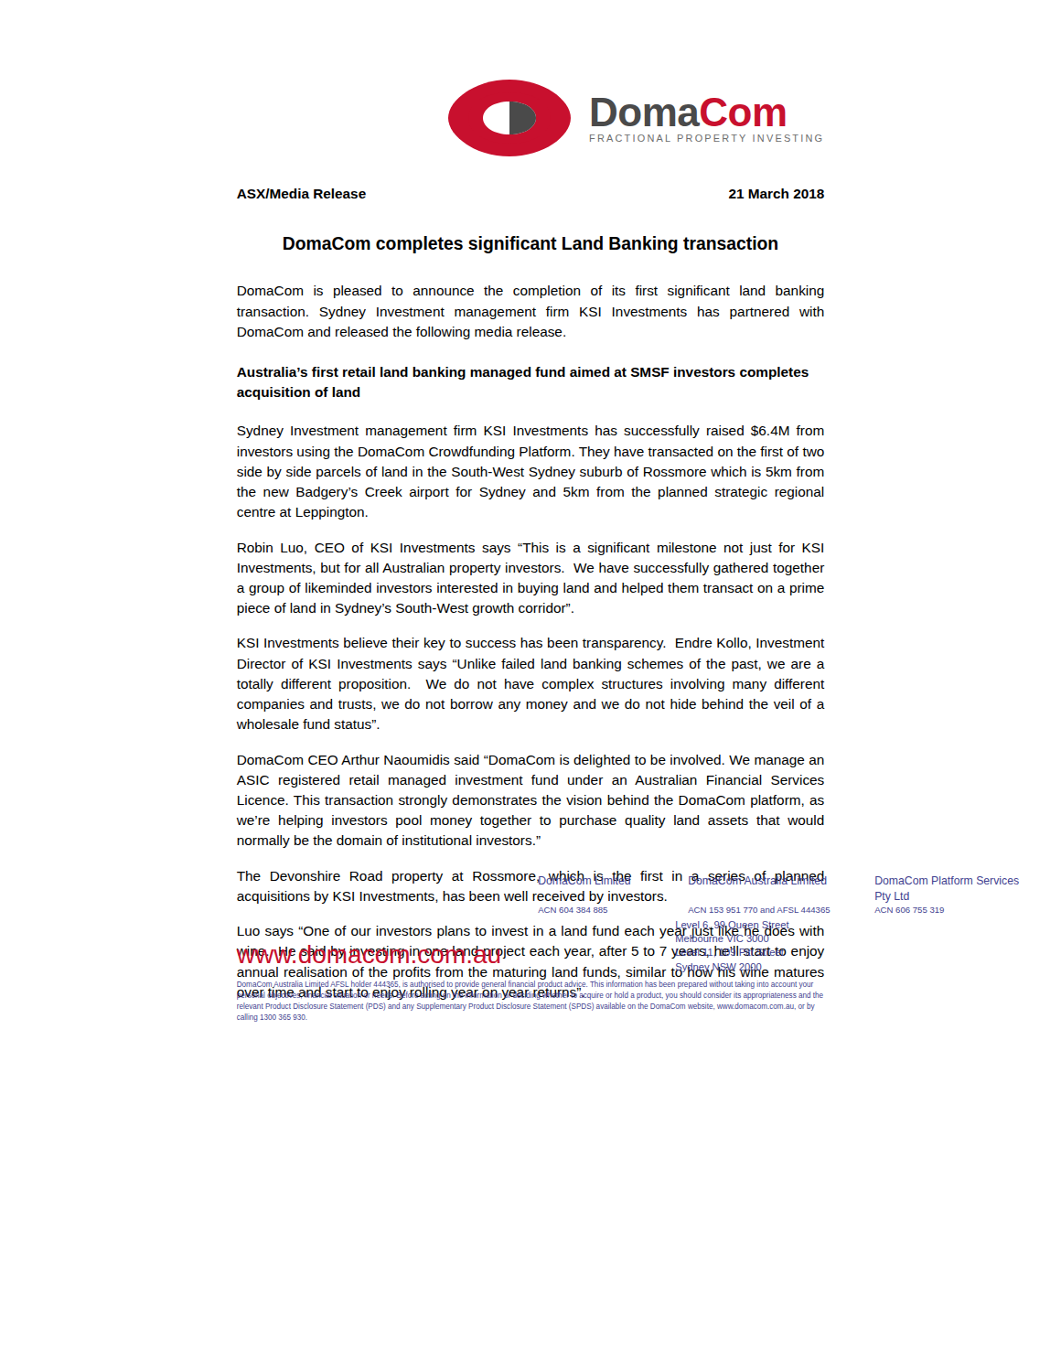DomaCom
Fractional Property Investing
ASX/Media Release 21 March 2018
DomaCom completes significant Land Banking transaction
DomaCom is pleased to announce the completion of its first significant land banking transaction. Sydney Investment management firm KSI Investments has partnered with DomaCom and released the following media release.
Australia’s first retail land banking managed fund aimed at SMSF investors completes acquisition of land
Sydney Investment management firm KSI Investments has successfully raised $6.4M from investors using the DomaCom Crowdfunding Platform. They have transacted on the first of two side by side parcels of land in the South-West Sydney suburb of Rossmore which is 5km from the new Badgery’s Creek airport for Sydney and 5km from the planned strategic regional centre at Leppington.
Robin Luo, CEO of KSI Investments says “This is a significant milestone not just for KSI Investments, but for all Australian property investors. We have successfully gathered together a group of likeminded investors interested in buying land and helped them transact on a prime piece of land in Sydney’s South-West growth corridor”.
KSI Investments believe their key to success has been transparency. Endre Kollo, Investment Director of KSI Investments says “Unlike failed land banking schemes of the past, we are a totally different proposition. We do not have complex structures involving many different companies and trusts, we do not borrow any money and we do not hide behind the veil of a wholesale fund status”.
DomaCom CEO Arthur Naoumidis said “DomaCom is delighted to be involved. We manage an ASIC registered retail managed investment fund under an Australian Financial Services Licence. This transaction strongly demonstrates the vision behind the DomaCom platform, as we’re helping investors pool money together to purchase quality land assets that would normally be the domain of institutional investors.”
The Devonshire Road property at Rossmore, which is the first in a series of planned acquisitions by KSI Investments, has been well received by investors.
Luo says “One of our investors plans to invest in a land fund each year just like he does with wine. He said by investing in one land project each year, after 5 to 7 years, he’ll start to enjoy annual realisation of the profits from the maturing land funds, similar to how his wine matures over time and start to enjoy rolling year on year returns”.
www.domacom.com.au
DomaCom Limited DomaCom Australia Limited DomaCom Platform Services Pty Ltd
ACN 604 384 885 ACN 153 951 770 and AFSL 444365 ACN 606 755 319
Level 6, 99 Queen Street
Melbourne VIC 3000
Level 11, 109 Pitt Street
Sydney NSW 2000
DomaCom Australia Limited AFSL holder 444365, is authorised to provide general financial product advice. This information has been prepared without taking into account your personal objectives, financial situation or needs. Before acting on the information or deciding whether to acquire or hold a product, you should consider its appropriateness and the relevant Product Disclosure Statement (PDS) and any Supplementary Product Disclosure Statement (SPDS) available on the DomaCom website, www.domacom.com.au, or by calling 1300 365 930.